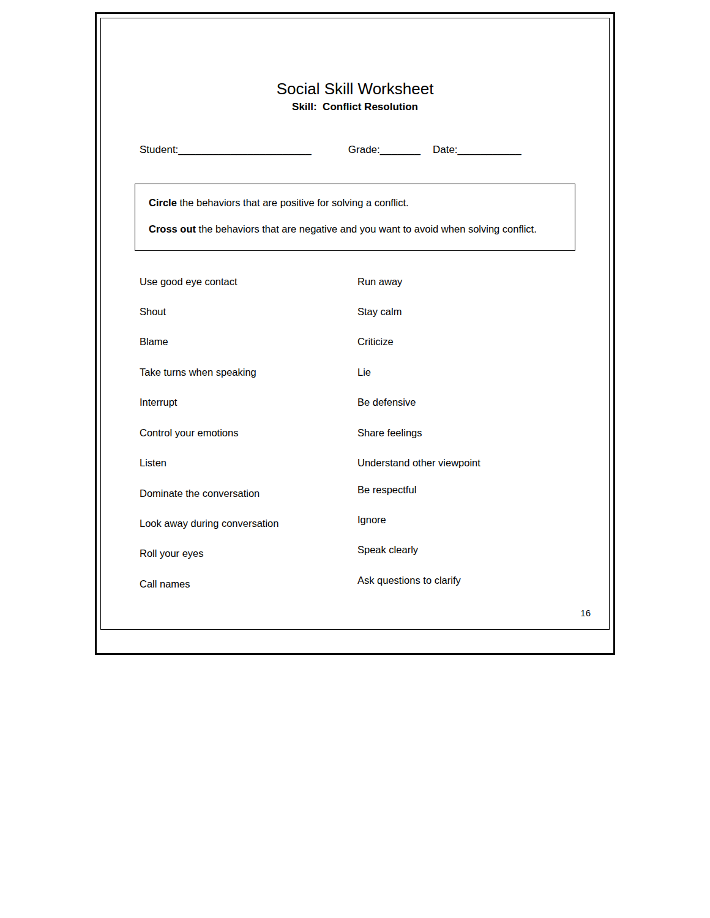Social Skill Worksheet
Skill: Conflict Resolution
Student:_______________________ Grade:_______ Date:___________
Circle the behaviors that are positive for solving a conflict.
Cross out the behaviors that are negative and you want to avoid when solving conflict.
Use good eye contact
Shout
Blame
Take turns when speaking
Interrupt
Control your emotions
Listen
Dominate the conversation
Look away during conversation
Roll your eyes
Call names
Run away
Stay calm
Criticize
Lie
Be defensive
Share feelings
Understand other viewpoint
Be respectful
Ignore
Speak clearly
Ask questions to clarify
16